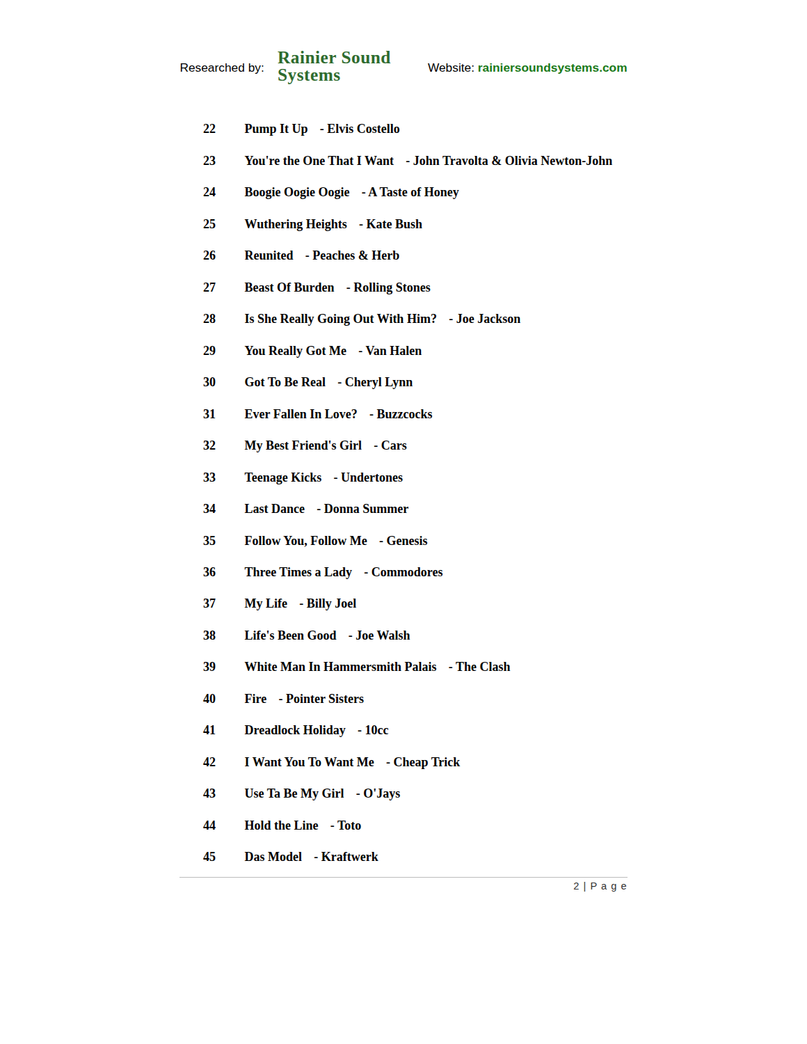Researched by: Rainier Sound Systems Website: rainiersoundsystems.com
22 Pump It Up- Elvis Costello
23 You're the One That I Want- John Travolta & Olivia Newton-John
24 Boogie Oogie Oogie- A Taste of Honey
25 Wuthering Heights- Kate Bush
26 Reunited- Peaches & Herb
27 Beast Of Burden- Rolling Stones
28 Is She Really Going Out With Him?- Joe Jackson
29 You Really Got Me- Van Halen
30 Got To Be Real- Cheryl Lynn
31 Ever Fallen In Love?- Buzzcocks
32 My Best Friend's Girl- Cars
33 Teenage Kicks- Undertones
34 Last Dance- Donna Summer
35 Follow You, Follow Me- Genesis
36 Three Times a Lady- Commodores
37 My Life- Billy Joel
38 Life's Been Good- Joe Walsh
39 White Man In Hammersmith Palais- The Clash
40 Fire- Pointer Sisters
41 Dreadlock Holiday- 10cc
42 I Want You To Want Me- Cheap Trick
43 Use Ta Be My Girl- O'Jays
44 Hold the Line- Toto
45 Das Model- Kraftwerk
2 | P a g e